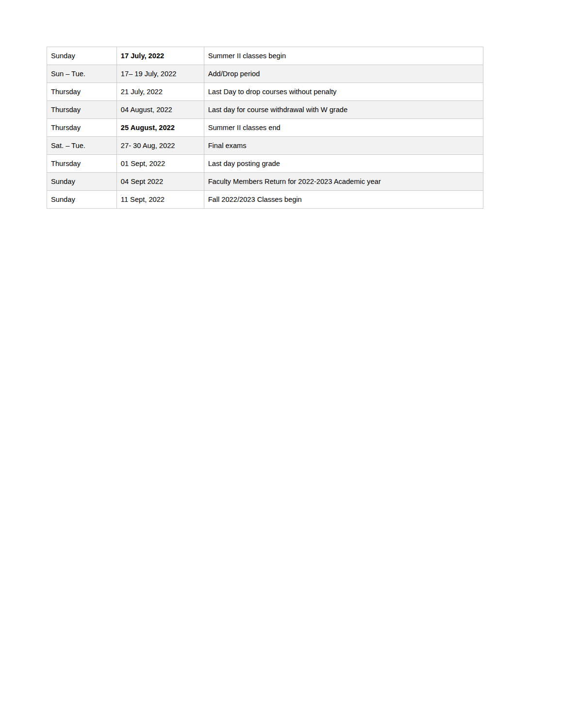| Sunday | 17 July, 2022 | Summer II classes begin |
| Sun – Tue. | 17– 19 July, 2022 | Add/Drop period |
| Thursday | 21 July, 2022 | Last Day to drop courses without penalty |
| Thursday | 04 August, 2022 | Last day for course withdrawal with W grade |
| Thursday | 25 August, 2022 | Summer II classes end |
| Sat. – Tue. | 27- 30 Aug, 2022 | Final exams |
| Thursday | 01 Sept, 2022 | Last day posting grade |
| Sunday | 04 Sept 2022 | Faculty Members Return for 2022-2023 Academic year |
| Sunday | 11 Sept, 2022 | Fall 2022/2023 Classes begin |